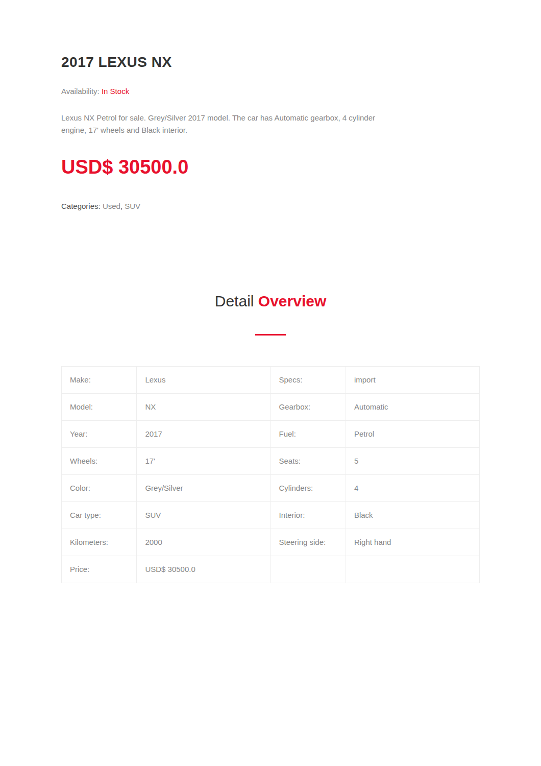2017 Lexus NX
Availability: In Stock
Lexus NX Petrol for sale. Grey/Silver 2017 model. The car has Automatic gearbox, 4 cylinder engine, 17' wheels and Black interior.
USD$ 30500.0
Categories: Used, SUV
Detail Overview
| Make: | Lexus | Specs: | import |
| Model: | NX | Gearbox: | Automatic |
| Year: | 2017 | Fuel: | Petrol |
| Wheels: | 17' | Seats: | 5 |
| Color: | Grey/Silver | Cylinders: | 4 |
| Car type: | SUV | Interior: | Black |
| Kilometers: | 2000 | Steering side: | Right hand |
| Price: | USD$ 30500.0 | | |